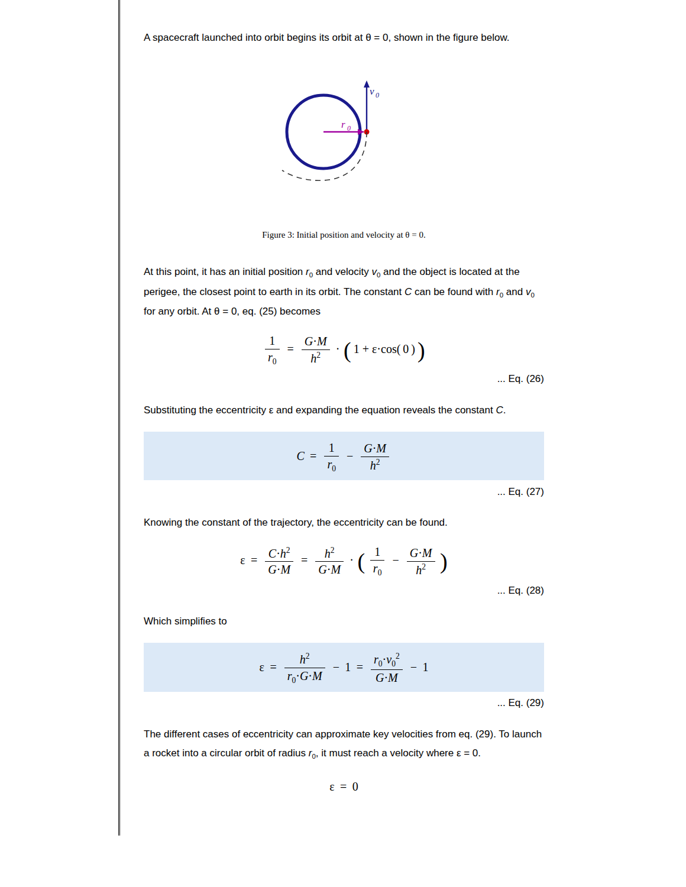A spacecraft launched into orbit begins its orbit at θ = 0, shown in the figure below.
r 0 v 0
Figure 3: Initial position and velocity at θ = 0.
At this point, it has an initial position r0 and velocity v0 and the object is located at the perigee, the closest point to earth in its orbit. The constant C can be found with r0 and v0 for any orbit. At θ = 0, eq. (25) becomes
1 r0 = G·M h2 · ( 1 + ε·cos( 0 ) )
... Eq. (26)
Substituting the eccentricity ε and expanding the equation reveals the constant C.
C = 1 r0 − G·M h2
... Eq. (27)
Knowing the constant of the trajectory, the eccentricity can be found.
ε = C·h2 G·M = h2 G·M · ( 1 r0 − G·M h2 )
... Eq. (28)
Which simplifies to
ε = h2 r0·G·M − 1 = r0·v02 G·M − 1
... Eq. (29)
The different cases of eccentricity can approximate key velocities from eq. (29). To launch a rocket into a circular orbit of radius r0, it must reach a velocity where ε = 0.
ε = 0